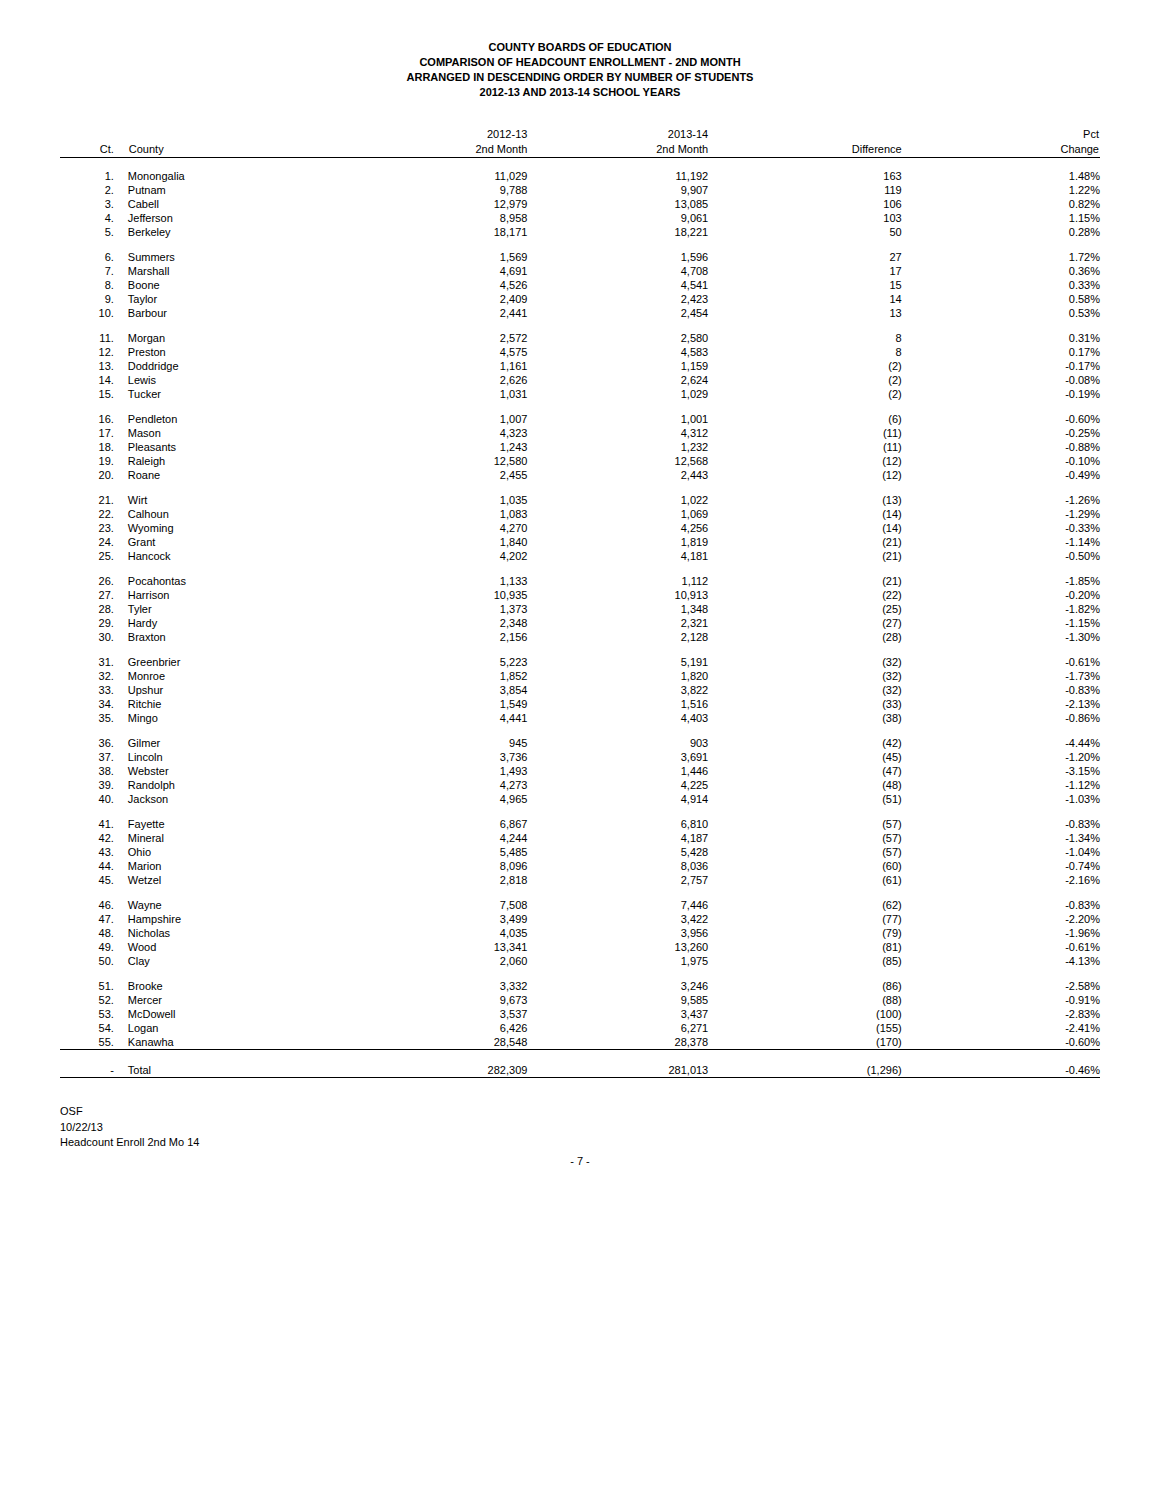COUNTY BOARDS OF EDUCATION
COMPARISON OF HEADCOUNT ENROLLMENT - 2ND MONTH
ARRANGED IN DESCENDING ORDER BY NUMBER OF STUDENTS
2012-13 AND 2013-14 SCHOOL YEARS
| | | 2012-13 | 2013-14 | | Pct |
| --- | --- | --- | --- | --- | --- |
| Ct. | County | 2nd Month | 2nd Month | Difference | Change |
| 1. | Monongalia | 11,029 | 11,192 | 163 | 1.48% |
| 2. | Putnam | 9,788 | 9,907 | 119 | 1.22% |
| 3. | Cabell | 12,979 | 13,085 | 106 | 0.82% |
| 4. | Jefferson | 8,958 | 9,061 | 103 | 1.15% |
| 5. | Berkeley | 18,171 | 18,221 | 50 | 0.28% |
| 6. | Summers | 1,569 | 1,596 | 27 | 1.72% |
| 7. | Marshall | 4,691 | 4,708 | 17 | 0.36% |
| 8. | Boone | 4,526 | 4,541 | 15 | 0.33% |
| 9. | Taylor | 2,409 | 2,423 | 14 | 0.58% |
| 10. | Barbour | 2,441 | 2,454 | 13 | 0.53% |
| 11. | Morgan | 2,572 | 2,580 | 8 | 0.31% |
| 12. | Preston | 4,575 | 4,583 | 8 | 0.17% |
| 13. | Doddridge | 1,161 | 1,159 | (2) | -0.17% |
| 14. | Lewis | 2,626 | 2,624 | (2) | -0.08% |
| 15. | Tucker | 1,031 | 1,029 | (2) | -0.19% |
| 16. | Pendleton | 1,007 | 1,001 | (6) | -0.60% |
| 17. | Mason | 4,323 | 4,312 | (11) | -0.25% |
| 18. | Pleasants | 1,243 | 1,232 | (11) | -0.88% |
| 19. | Raleigh | 12,580 | 12,568 | (12) | -0.10% |
| 20. | Roane | 2,455 | 2,443 | (12) | -0.49% |
| 21. | Wirt | 1,035 | 1,022 | (13) | -1.26% |
| 22. | Calhoun | 1,083 | 1,069 | (14) | -1.29% |
| 23. | Wyoming | 4,270 | 4,256 | (14) | -0.33% |
| 24. | Grant | 1,840 | 1,819 | (21) | -1.14% |
| 25. | Hancock | 4,202 | 4,181 | (21) | -0.50% |
| 26. | Pocahontas | 1,133 | 1,112 | (21) | -1.85% |
| 27. | Harrison | 10,935 | 10,913 | (22) | -0.20% |
| 28. | Tyler | 1,373 | 1,348 | (25) | -1.82% |
| 29. | Hardy | 2,348 | 2,321 | (27) | -1.15% |
| 30. | Braxton | 2,156 | 2,128 | (28) | -1.30% |
| 31. | Greenbrier | 5,223 | 5,191 | (32) | -0.61% |
| 32. | Monroe | 1,852 | 1,820 | (32) | -1.73% |
| 33. | Upshur | 3,854 | 3,822 | (32) | -0.83% |
| 34. | Ritchie | 1,549 | 1,516 | (33) | -2.13% |
| 35. | Mingo | 4,441 | 4,403 | (38) | -0.86% |
| 36. | Gilmer | 945 | 903 | (42) | -4.44% |
| 37. | Lincoln | 3,736 | 3,691 | (45) | -1.20% |
| 38. | Webster | 1,493 | 1,446 | (47) | -3.15% |
| 39. | Randolph | 4,273 | 4,225 | (48) | -1.12% |
| 40. | Jackson | 4,965 | 4,914 | (51) | -1.03% |
| 41. | Fayette | 6,867 | 6,810 | (57) | -0.83% |
| 42. | Mineral | 4,244 | 4,187 | (57) | -1.34% |
| 43. | Ohio | 5,485 | 5,428 | (57) | -1.04% |
| 44. | Marion | 8,096 | 8,036 | (60) | -0.74% |
| 45. | Wetzel | 2,818 | 2,757 | (61) | -2.16% |
| 46. | Wayne | 7,508 | 7,446 | (62) | -0.83% |
| 47. | Hampshire | 3,499 | 3,422 | (77) | -2.20% |
| 48. | Nicholas | 4,035 | 3,956 | (79) | -1.96% |
| 49. | Wood | 13,341 | 13,260 | (81) | -0.61% |
| 50. | Clay | 2,060 | 1,975 | (85) | -4.13% |
| 51. | Brooke | 3,332 | 3,246 | (86) | -2.58% |
| 52. | Mercer | 9,673 | 9,585 | (88) | -0.91% |
| 53. | McDowell | 3,537 | 3,437 | (100) | -2.83% |
| 54. | Logan | 6,426 | 6,271 | (155) | -2.41% |
| 55. | Kanawha | 28,548 | 28,378 | (170) | -0.60% |
| - | Total | 282,309 | 281,013 | (1,296) | -0.46% |
OSF
10/22/13
Headcount Enroll 2nd Mo 14
- 7 -